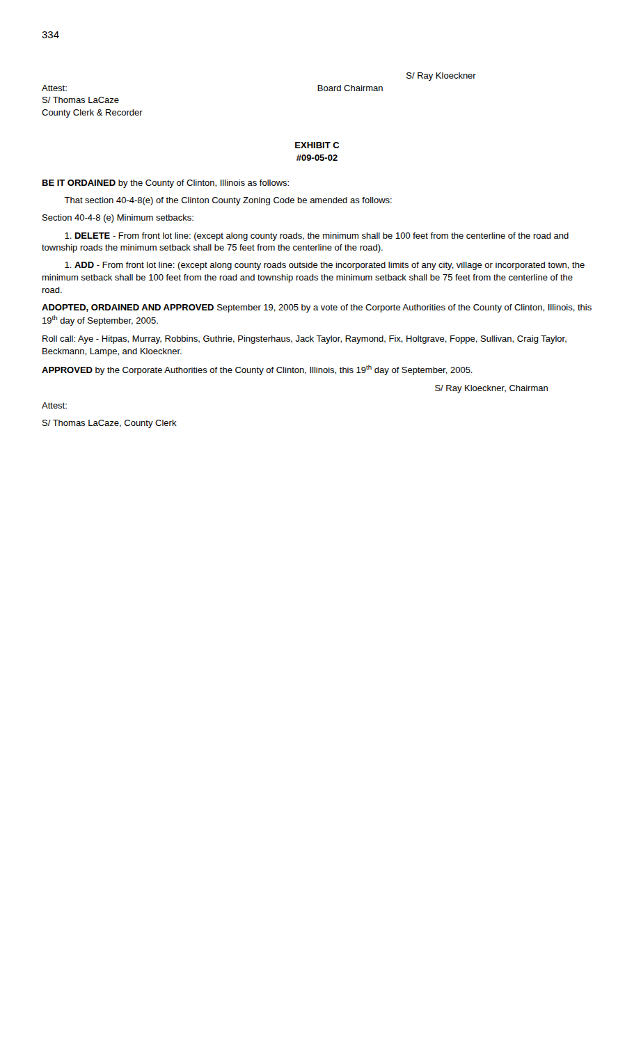334
S/ Ray Kloeckner
Attest: Board Chairman
S/ Thomas LaCaze
County Clerk & Recorder
EXHIBIT C
#09-05-02
BE IT ORDAINED by the County of Clinton, Illinois as follows:
That section 40-4-8(e) of the Clinton County Zoning Code be amended as follows:
Section 40-4-8 (e) Minimum setbacks:
1. DELETE - From front lot line: (except along county roads, the minimum shall be 100 feet from the centerline of the road and township roads the minimum setback shall be 75 feet from the centerline of the road).
1. ADD - From front lot line: (except along county roads outside the incorporated limits of any city, village or incorporated town, the minimum setback shall be 100 feet from the road and township roads the minimum setback shall be 75 feet from the centerline of the road.
ADOPTED, ORDAINED AND APPROVED September 19, 2005 by a vote of the Corporte Authorities of the County of Clinton, Illinois, this 19th day of September, 2005.
Roll call: Aye - Hitpas, Murray, Robbins, Guthrie, Pingsterhaus, Jack Taylor, Raymond, Fix, Holtgrave, Foppe, Sullivan, Craig Taylor, Beckmann, Lampe, and Kloeckner.
APPROVED by the Corporate Authorities of the County of Clinton, Illinois, this 19th day of September, 2005.
S/ Ray Kloeckner, Chairman
Attest:
S/ Thomas LaCaze, County Clerk